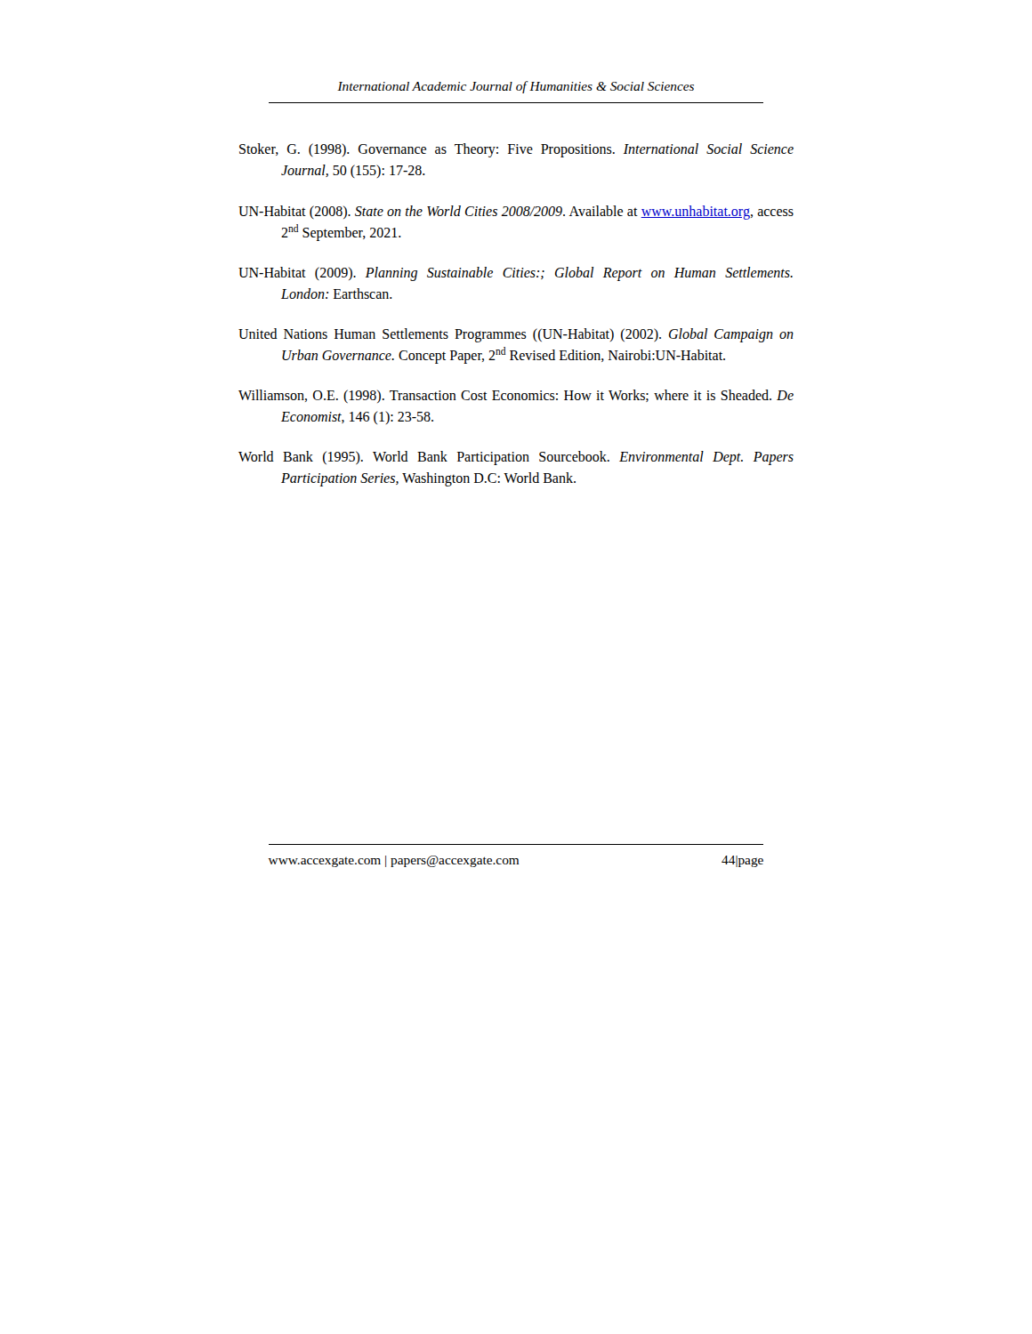International Academic Journal of Humanities & Social Sciences
Stoker, G. (1998). Governance as Theory: Five Propositions. International Social Science Journal, 50 (155): 17-28.
UN-Habitat (2008). State on the World Cities 2008/2009. Available at www.unhabitat.org, access 2nd September, 2021.
UN-Habitat (2009). Planning Sustainable Cities:; Global Report on Human Settlements. London: Earthscan.
United Nations Human Settlements Programmes ((UN-Habitat) (2002). Global Campaign on Urban Governance. Concept Paper, 2nd Revised Edition, Nairobi:UN-Habitat.
Williamson, O.E. (1998). Transaction Cost Economics: How it Works; where it is Sheaded. De Economist, 146 (1): 23-58.
World Bank (1995). World Bank Participation Sourcebook. Environmental Dept. Papers Participation Series, Washington D.C: World Bank.
www.accexgate.com | papers@accexgate.com 44|page